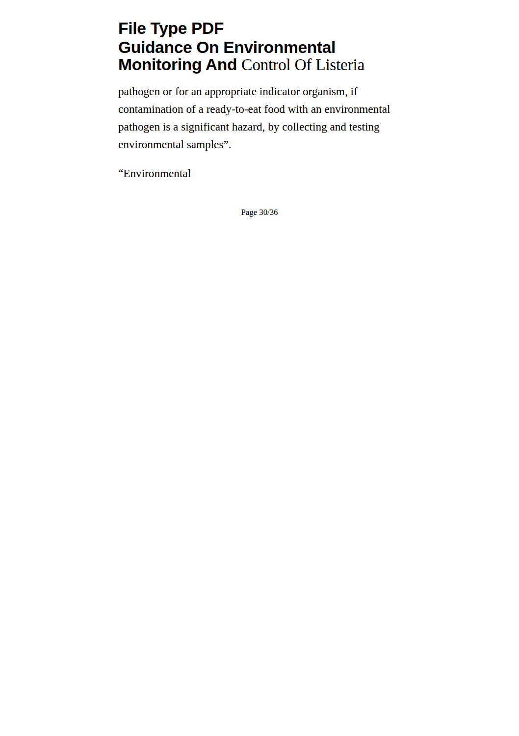File Type PDF
Guidance On Environmental Monitoring And Control Of Listeria
pathogen or for an appropriate indicator organism, if contamination of a ready-to-eat food with an environmental pathogen is a significant hazard, by collecting and testing environmental samples”.
“Environmental
Page 30/36